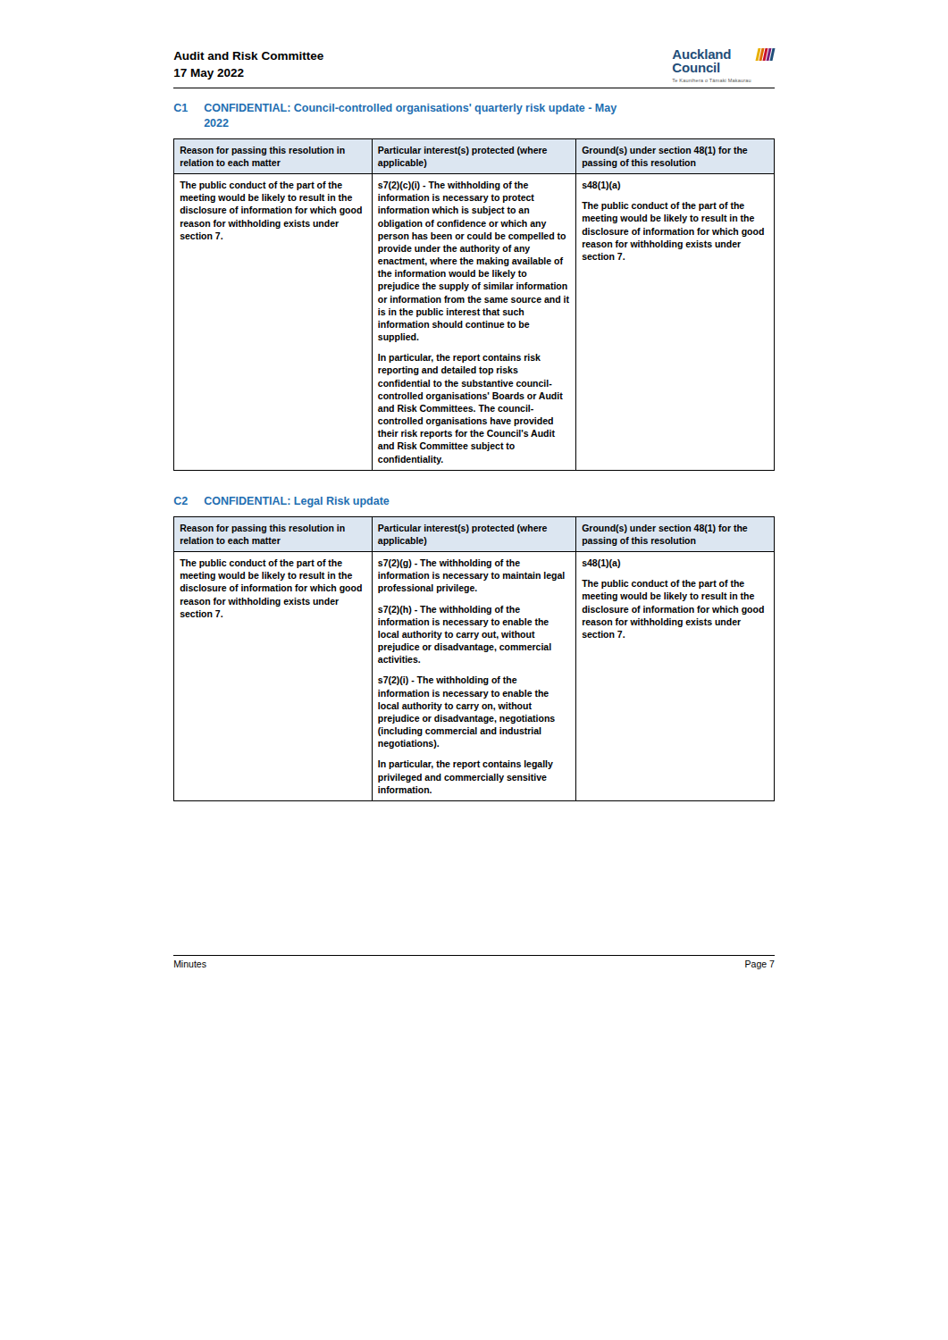Audit and Risk Committee
17 May 2022
Auckland
Council
Te Kaunihera o Tāmaki Makaurau
C1 CONFIDENTIAL: Council-controlled organisations' quarterly risk update - May 2022
| Reason for passing this resolution in relation to each matter | Particular interest(s) protected (where applicable) | Ground(s) under section 48(1) for the passing of this resolution |
| --- | --- | --- |
| The public conduct of the part of the meeting would be likely to result in the disclosure of information for which good reason for withholding exists under section 7. | s7(2)(c)(i) - The withholding of the information is necessary to protect information which is subject to an obligation of confidence or which any person has been or could be compelled to provide under the authority of any enactment, where the making available of the information would be likely to prejudice the supply of similar information or information from the same source and it is in the public interest that such information should continue to be supplied. In particular, the report contains risk reporting and detailed top risks confidential to the substantive council-controlled organisations' Boards or Audit and Risk Committees. The council-controlled organisations have provided their risk reports for the Council's Audit and Risk Committee subject to confidentiality. | s48(1)(a) The public conduct of the part of the meeting would be likely to result in the disclosure of information for which good reason for withholding exists under section 7. |
C2 CONFIDENTIAL: Legal Risk update
| Reason for passing this resolution in relation to each matter | Particular interest(s) protected (where applicable) | Ground(s) under section 48(1) for the passing of this resolution |
| --- | --- | --- |
| The public conduct of the part of the meeting would be likely to result in the disclosure of information for which good reason for withholding exists under section 7. | s7(2)(g) - The withholding of the information is necessary to maintain legal professional privilege. s7(2)(h) - The withholding of the information is necessary to enable the local authority to carry out, without prejudice or disadvantage, commercial activities. s7(2)(i) - The withholding of the information is necessary to enable the local authority to carry on, without prejudice or disadvantage, negotiations (including commercial and industrial negotiations). In particular, the report contains legally privileged and commercially sensitive information. | s48(1)(a) The public conduct of the part of the meeting would be likely to result in the disclosure of information for which good reason for withholding exists under section 7. |
Minutes Page 7